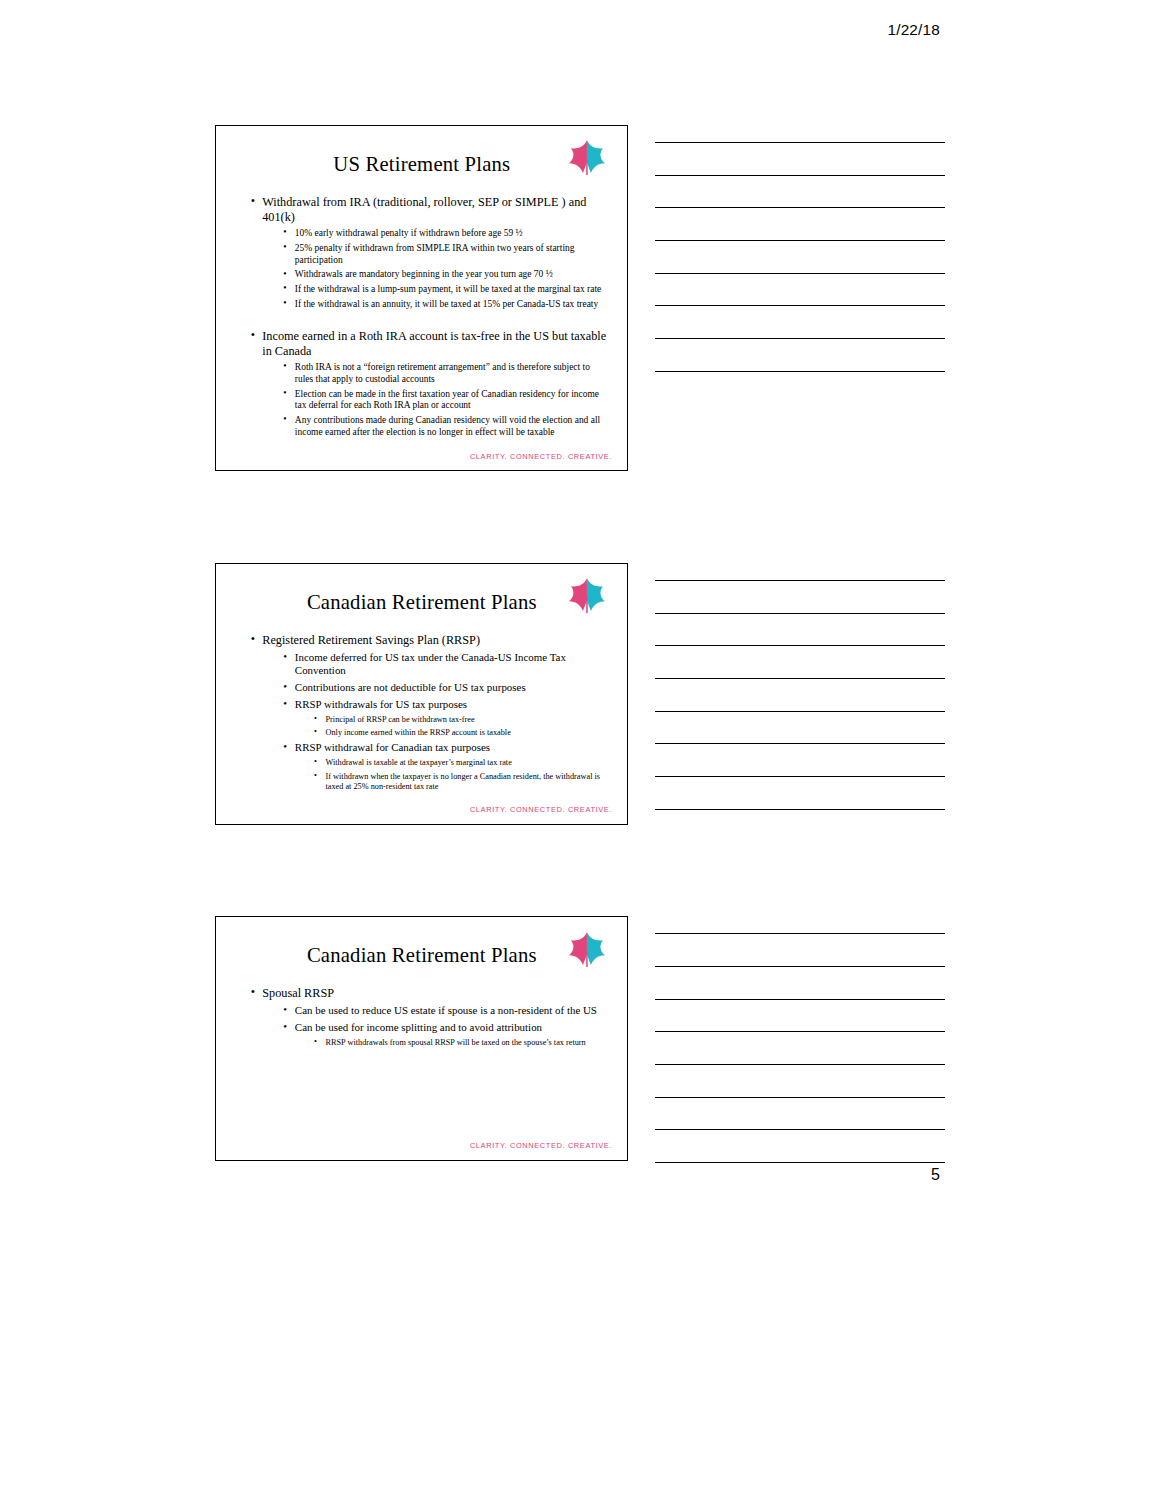1/22/18
US Retirement Plans
Withdrawal from IRA (traditional, rollover, SEP or SIMPLE ) and 401(k)
10% early withdrawal penalty if withdrawn before age 59 ½
25% penalty if withdrawn from SIMPLE IRA within two years of starting participation
Withdrawals are mandatory beginning in the year you turn age 70 ½
If the withdrawal is a lump-sum payment, it will be taxed at the marginal tax rate
If the withdrawal is an annuity, it will be taxed at 15% per Canada-US tax treaty
Income earned in a Roth IRA account is tax-free in the US but taxable in Canada
Roth IRA is not a “foreign retirement arrangement” and is therefore subject to rules that apply to custodial accounts
Election can be made in the first taxation year of Canadian residency for income tax deferral for each Roth IRA plan or account
Any contributions made during Canadian residency will void the election and all income earned after the election is no longer in effect will be taxable
CLARITY. CONNECTED. CREATIVE.
Canadian Retirement Plans
Registered Retirement Savings Plan (RRSP)
Income deferred for US tax under the Canada-US Income Tax Convention
Contributions are not deductible for US tax purposes
RRSP withdrawals for US tax purposes
Principal of RRSP can be withdrawn tax-free
Only income earned within the RRSP account is taxable
RRSP withdrawal for Canadian tax purposes
Withdrawal is taxable at the taxpayer’s marginal tax rate
If withdrawn when the taxpayer is no longer a Canadian resident, the withdrawal is taxed at 25% non-resident tax rate
CLARITY. CONNECTED. CREATIVE.
Canadian Retirement Plans
Spousal RRSP
Can be used to reduce US estate if spouse is a non-resident of the US
Can be used for income splitting and to avoid attribution
RRSP withdrawals from spousal RRSP will be taxed on the spouse’s tax return
CLARITY. CONNECTED. CREATIVE.
5